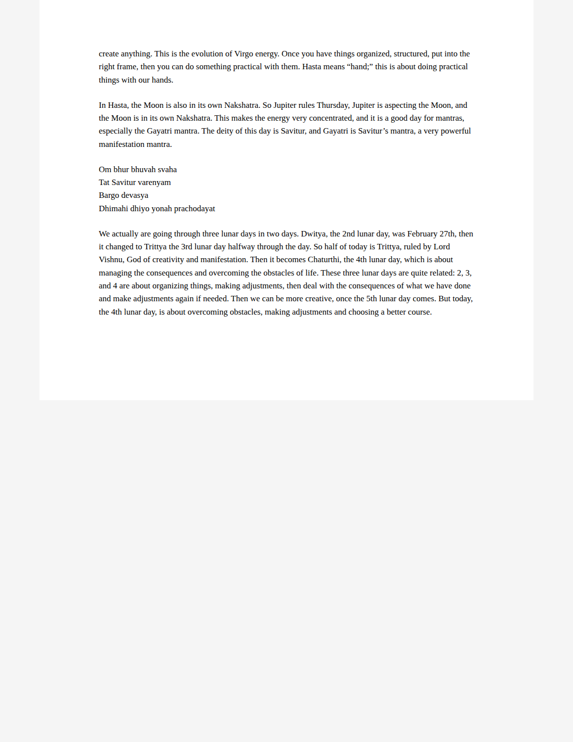create anything. This is the evolution of Virgo energy. Once you have things organized, structured, put into the right frame, then you can do something practical with them. Hasta means “hand;” this is about doing practical things with our hands.
In Hasta, the Moon is also in its own Nakshatra. So Jupiter rules Thursday, Jupiter is aspecting the Moon, and the Moon is in its own Nakshatra. This makes the energy very concentrated, and it is a good day for mantras, especially the Gayatri mantra. The deity of this day is Savitur, and Gayatri is Savitur’s mantra, a very powerful manifestation mantra.
Om bhur bhuvah svaha Tat Savitur varenyam Bargo devasya Dhimahi dhiyo yonah prachodayat
We actually are going through three lunar days in two days. Dwitya, the 2nd lunar day, was February 27th, then it changed to Trittya the 3rd lunar day halfway through the day. So half of today is Trittya, ruled by Lord Vishnu, God of creativity and manifestation. Then it becomes Chaturthi, the 4th lunar day, which is about managing the consequences and overcoming the obstacles of life. These three lunar days are quite related: 2, 3, and 4 are about organizing things, making adjustments, then deal with the consequences of what we have done and make adjustments again if needed. Then we can be more creative, once the 5th lunar day comes. But today, the 4th lunar day, is about overcoming obstacles, making adjustments and choosing a better course.